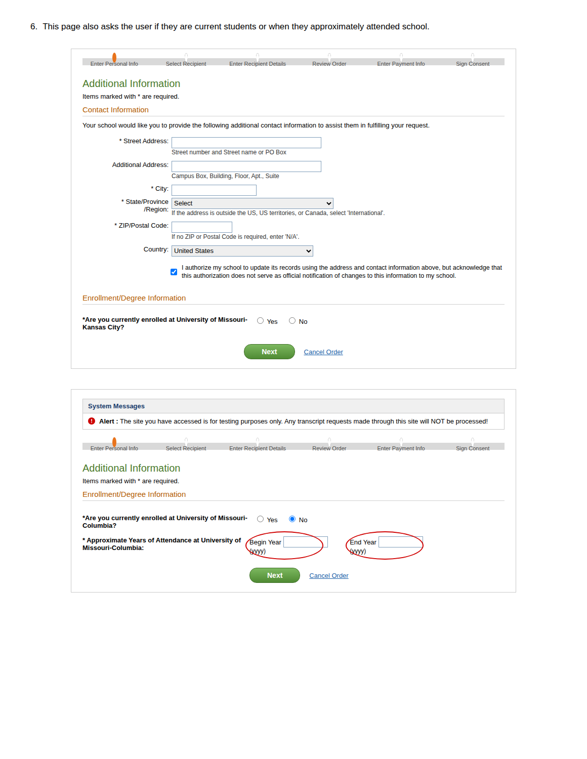6. This page also asks the user if they are current students or when they approximately attended school.
Enter Personal Info
Select Recipient
Enter Recipient Details
Review Order
Enter Payment Info
Sign Consent
Additional Information
Items marked with * are required.
Contact Information
Your school would like you to provide the following additional contact information to assist them in fulfilling your request.
| * Street Address: | Street number and Street name or PO Box |
| Additional Address: | Campus Box, Building, Floor, Apt., Suite |
| * City: | |
| * State/Province /Region: | Select If the address is outside the US, US territories, or Canada, select 'International'. |
| * ZIP/Postal Code: | If no ZIP or Postal Code is required, enter 'N/A'. |
| Country: | United States |
I authorize my school to update its records using the address and contact information above, but acknowledge that this authorization does not serve as official notification of changes to this information to my school.
Enrollment/Degree Information
*Are you currently enrolled at University of Missouri-Kansas City?
Yes No
Next Cancel Order
System Messages
! Alert : The site you have accessed is for testing purposes only. Any transcript requests made through this site will NOT be processed!
Enter Personal Info
Select Recipient
Enter Recipient Details
Review Order
Enter Payment Info
Sign Consent
Additional Information
Items marked with * are required.
Enrollment/Degree Information
*Are you currently enrolled at University of Missouri-Columbia?
Yes No
* Approximate Years of Attendance at University of Missouri-Columbia:
Begin Year (yyyy) End Year (yyyy)
Next Cancel Order